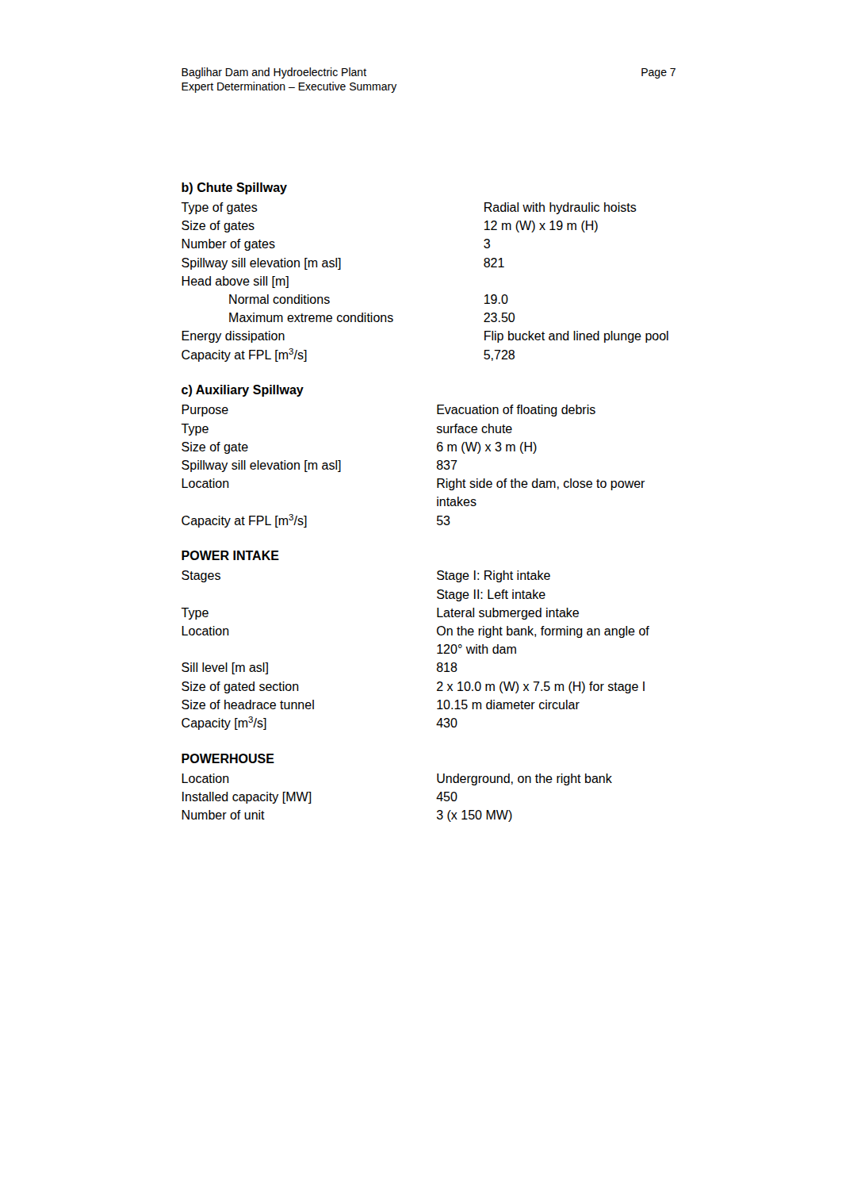Baglihar Dam and Hydroelectric Plant
Expert Determination – Executive Summary
Page 7
b) Chute Spillway
| Type of gates | Radial with hydraulic hoists |
| Size of gates | 12 m (W) x 19 m (H) |
| Number of gates | 3 |
| Spillway sill elevation [m asl] | 821 |
| Head above sill [m] | |
| Normal conditions | 19.0 |
| Maximum extreme conditions | 23.50 |
| Energy dissipation | Flip bucket and lined plunge pool |
| Capacity at FPL [m 3 /s] | 5,728 |
c) Auxiliary Spillway
| Purpose | Evacuation of floating debris |
| Type | surface chute |
| Size of gate | 6 m (W) x 3 m (H) |
| Spillway sill elevation [m asl] | 837 |
| Location | Right side of the dam, close to power intakes |
| Capacity at FPL [m 3 /s] | 53 |
POWER INTAKE
| Stages | Stage I: Right intake |
| | Stage II: Left intake |
| Type | Lateral submerged intake |
| Location | On the right bank, forming an angle of 120° with dam |
| Sill level [m asl] | 818 |
| Size of gated section | 2 x 10.0 m (W) x 7.5 m (H) for stage I |
| Size of headrace tunnel | 10.15 m diameter circular |
| Capacity [m 3 /s] | 430 |
POWERHOUSE
| Location | Underground, on the right bank |
| Installed capacity [MW] | 450 |
| Number of unit | 3 (x 150 MW) |